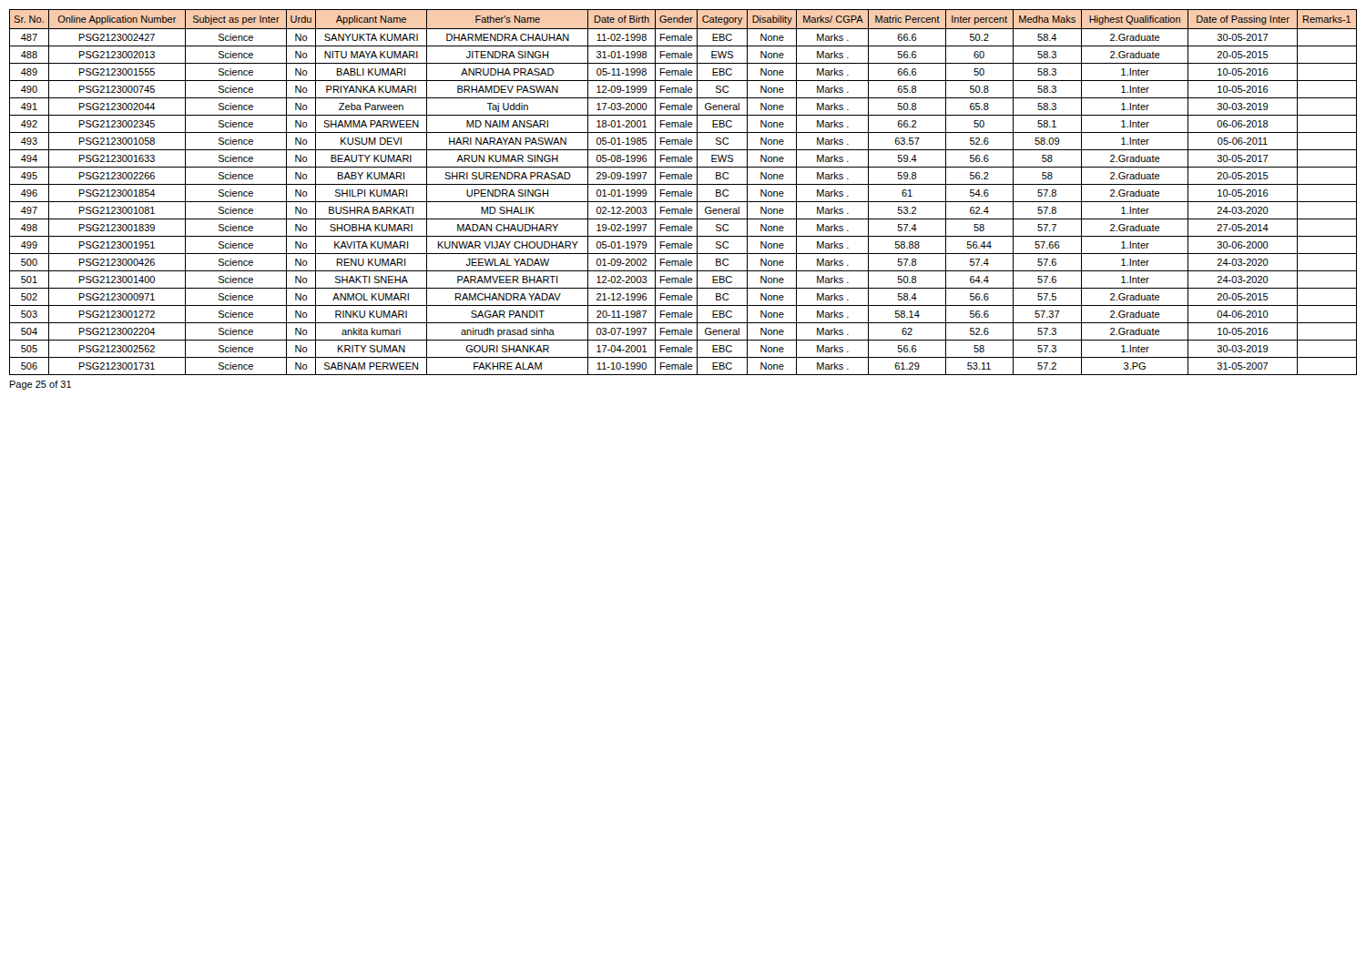| Sr. No. | Online Application Number | Subject as per Inter | Urdu | Applicant Name | Father's Name | Date of Birth | Gender | Category | Disability | Marks/ CGPA | Matric Percent | Inter percent | Medha Maks | Highest Qualification | Date of Passing Inter | Remarks-1 |
| --- | --- | --- | --- | --- | --- | --- | --- | --- | --- | --- | --- | --- | --- | --- | --- | --- |
| 487 | PSG2123002427 | Science | No | SANYUKTA KUMARI | DHARMENDRA CHAUHAN | 11-02-1998 | Female | EBC | None | Marks . | 66.6 | 50.2 | 58.4 | 2.Graduate | 30-05-2017 | |
| 488 | PSG2123002013 | Science | No | NITU MAYA KUMARI | JITENDRA SINGH | 31-01-1998 | Female | EWS | None | Marks . | 56.6 | 60 | 58.3 | 2.Graduate | 20-05-2015 | |
| 489 | PSG2123001555 | Science | No | BABLI KUMARI | ANRUDHA PRASAD | 05-11-1998 | Female | EBC | None | Marks . | 66.6 | 50 | 58.3 | 1.Inter | 10-05-2016 | |
| 490 | PSG2123000745 | Science | No | PRIYANKA KUMARI | BRHAMDEV PASWAN | 12-09-1999 | Female | SC | None | Marks . | 65.8 | 50.8 | 58.3 | 1.Inter | 10-05-2016 | |
| 491 | PSG2123002044 | Science | No | Zeba Parween | Taj Uddin | 17-03-2000 | Female | General | None | Marks . | 50.8 | 65.8 | 58.3 | 1.Inter | 30-03-2019 | |
| 492 | PSG2123002345 | Science | No | SHAMMA PARWEEN | MD NAIM ANSARI | 18-01-2001 | Female | EBC | None | Marks . | 66.2 | 50 | 58.1 | 1.Inter | 06-06-2018 | |
| 493 | PSG2123001058 | Science | No | KUSUM DEVI | HARI NARAYAN PASWAN | 05-01-1985 | Female | SC | None | Marks . | 63.57 | 52.6 | 58.09 | 1.Inter | 05-06-2011 | |
| 494 | PSG2123001633 | Science | No | BEAUTY KUMARI | ARUN KUMAR SINGH | 05-08-1996 | Female | EWS | None | Marks . | 59.4 | 56.6 | 58 | 2.Graduate | 30-05-2017 | |
| 495 | PSG2123002266 | Science | No | BABY KUMARI | SHRI SURENDRA PRASAD | 29-09-1997 | Female | BC | None | Marks . | 59.8 | 56.2 | 58 | 2.Graduate | 20-05-2015 | |
| 496 | PSG2123001854 | Science | No | SHILPI KUMARI | UPENDRA SINGH | 01-01-1999 | Female | BC | None | Marks . | 61 | 54.6 | 57.8 | 2.Graduate | 10-05-2016 | |
| 497 | PSG2123001081 | Science | No | BUSHRA BARKATI | MD SHALIK | 02-12-2003 | Female | General | None | Marks . | 53.2 | 62.4 | 57.8 | 1.Inter | 24-03-2020 | |
| 498 | PSG2123001839 | Science | No | SHOBHA KUMARI | MADAN CHAUDHARY | 19-02-1997 | Female | SC | None | Marks . | 57.4 | 58 | 57.7 | 2.Graduate | 27-05-2014 | |
| 499 | PSG2123001951 | Science | No | KAVITA KUMARI | KUNWAR VIJAY CHOUDHARY | 05-01-1979 | Female | SC | None | Marks . | 58.88 | 56.44 | 57.66 | 1.Inter | 30-06-2000 | |
| 500 | PSG2123000426 | Science | No | RENU KUMARI | JEEWLAL YADAW | 01-09-2002 | Female | BC | None | Marks . | 57.8 | 57.4 | 57.6 | 1.Inter | 24-03-2020 | |
| 501 | PSG2123001400 | Science | No | SHAKTI SNEHA | PARAMVEER BHARTI | 12-02-2003 | Female | EBC | None | Marks . | 50.8 | 64.4 | 57.6 | 1.Inter | 24-03-2020 | |
| 502 | PSG2123000971 | Science | No | ANMOL KUMARI | RAMCHANDRA YADAV | 21-12-1996 | Female | BC | None | Marks . | 58.4 | 56.6 | 57.5 | 2.Graduate | 20-05-2015 | |
| 503 | PSG2123001272 | Science | No | RINKU KUMARI | SAGAR PANDIT | 20-11-1987 | Female | EBC | None | Marks . | 58.14 | 56.6 | 57.37 | 2.Graduate | 04-06-2010 | |
| 504 | PSG2123002204 | Science | No | ankita kumari | anirudh prasad sinha | 03-07-1997 | Female | General | None | Marks . | 62 | 52.6 | 57.3 | 2.Graduate | 10-05-2016 | |
| 505 | PSG2123002562 | Science | No | KRITY SUMAN | GOURI SHANKAR | 17-04-2001 | Female | EBC | None | Marks . | 56.6 | 58 | 57.3 | 1.Inter | 30-03-2019 | |
| 506 | PSG2123001731 | Science | No | SABNAM PERWEEN | FAKHRE ALAM | 11-10-1990 | Female | EBC | None | Marks . | 61.29 | 53.11 | 57.2 | 3.PG | 31-05-2007 | |
Page 25 of 31